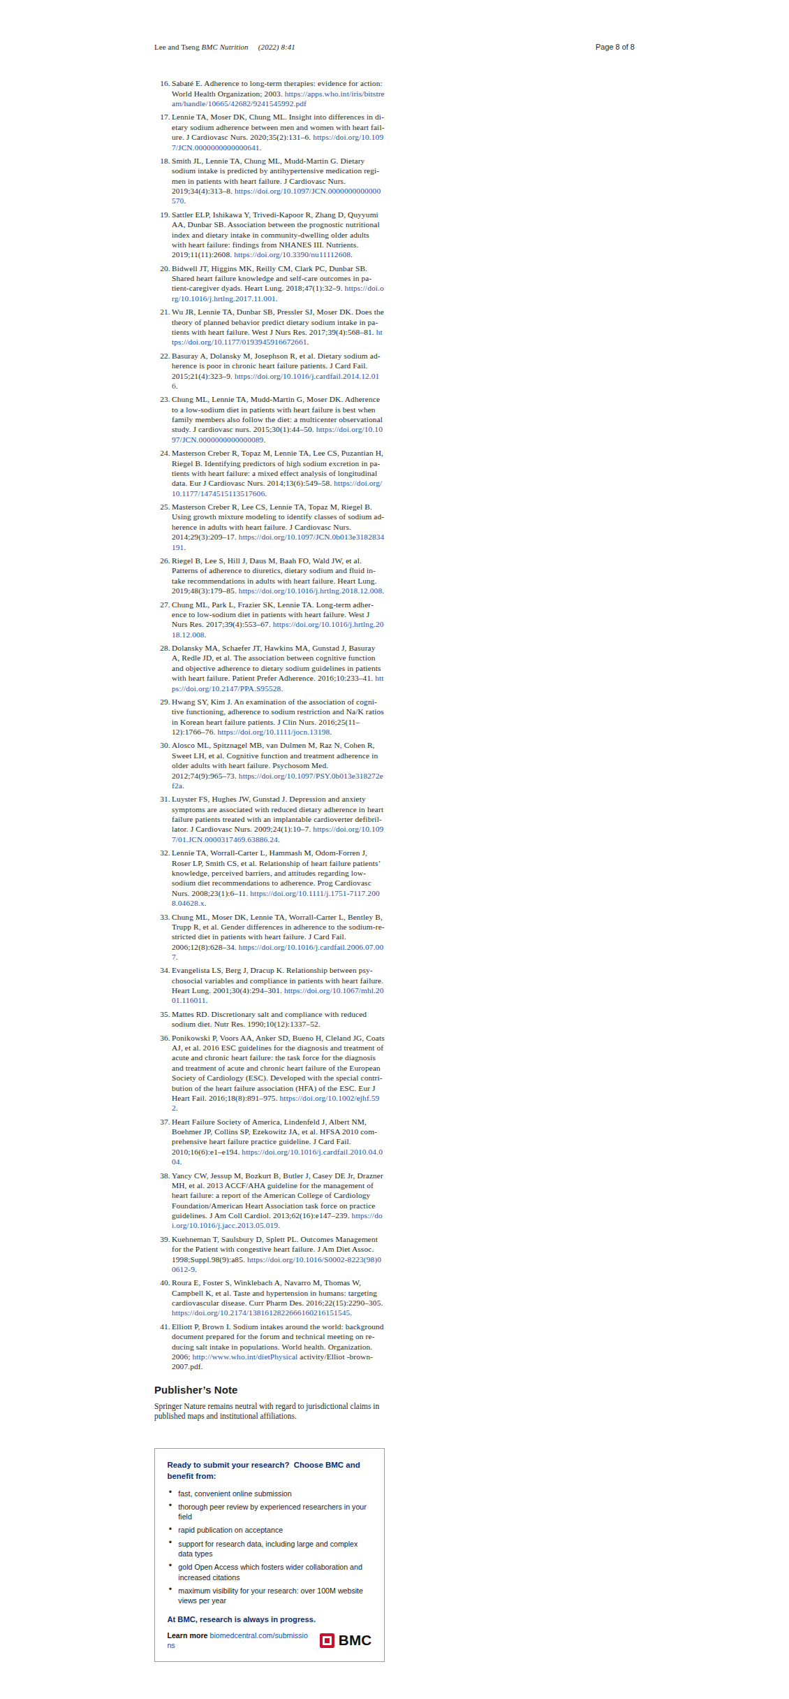Lee and Tseng BMC Nutrition (2022) 8:41
Page 8 of 8
Sabaté E. Adherence to long-term therapies: evidence for action: World Health Organization; 2003. https://apps.who.int/iris/bitstream/handle/10665/42682/9241545992.pdf
Lennie TA, Moser DK, Chung ML. Insight into differences in dietary sodium adherence between men and women with heart failure. J Cardiovasc Nurs. 2020;35(2):131–6. https://doi.org/10.1097/JCN.0000000000000641.
Smith JL, Lennie TA, Chung ML, Mudd-Martin G. Dietary sodium intake is predicted by antihypertensive medication regimen in patients with heart failure. J Cardiovasc Nurs. 2019;34(4):313–8. https://doi.org/10.1097/JCN.0000000000000570.
Sattler ELP, Ishikawa Y, Trivedi-Kapoor R, Zhang D, Quyyumi AA, Dunbar SB. Association between the prognostic nutritional index and dietary intake in community-dwelling older adults with heart failure: findings from NHANES III. Nutrients. 2019;11(11):2608. https://doi.org/10.3390/nu11112608.
Bidwell JT, Higgins MK, Reilly CM, Clark PC, Dunbar SB. Shared heart failure knowledge and self-care outcomes in patient-caregiver dyads. Heart Lung. 2018;47(1):32–9. https://doi.org/10.1016/j.hrtlng.2017.11.001.
Wu JR, Lennie TA, Dunbar SB, Pressler SJ, Moser DK. Does the theory of planned behavior predict dietary sodium intake in patients with heart failure. West J Nurs Res. 2017;39(4):568–81. https://doi.org/10.1177/0193945916672661.
Basuray A, Dolansky M, Josephson R, et al. Dietary sodium adherence is poor in chronic heart failure patients. J Card Fail. 2015;21(4):323–9. https://doi.org/10.1016/j.cardfail.2014.12.016.
Chung ML, Lennie TA, Mudd-Martin G, Moser DK. Adherence to a low-sodium diet in patients with heart failure is best when family members also follow the diet: a multicenter observational study. J cardiovasc nurs. 2015;30(1):44–50. https://doi.org/10.1097/JCN.0000000000000089.
Masterson Creber R, Topaz M, Lennie TA, Lee CS, Puzantian H, Riegel B. Identifying predictors of high sodium excretion in patients with heart failure: a mixed effect analysis of longitudinal data. Eur J Cardiovasc Nurs. 2014;13(6):549–58. https://doi.org/10.1177/1474515113517606.
Masterson Creber R, Lee CS, Lennie TA, Topaz M, Riegel B. Using growth mixture modeling to identify classes of sodium adherence in adults with heart failure. J Cardiovasc Nurs. 2014;29(3):209–17. https://doi.org/10.1097/JCN.0b013e3182834191.
Riegel B, Lee S, Hill J, Daus M, Baah FO, Wald JW, et al. Patterns of adherence to diuretics, dietary sodium and fluid intake recommendations in adults with heart failure. Heart Lung. 2019;48(3):179–85. https://doi.org/10.1016/j.hrtlng.2018.12.008.
Chung ML, Park L, Frazier SK, Lennie TA. Long-term adherence to low-sodium diet in patients with heart failure. West J Nurs Res. 2017;39(4):553–67. https://doi.org/10.1016/j.hrtlng.2018.12.008.
Dolansky MA, Schaefer JT, Hawkins MA, Gunstad J, Basuray A, Redle JD, et al. The association between cognitive function and objective adherence to dietary sodium guidelines in patients with heart failure. Patient Prefer Adherence. 2016;10:233–41. https://doi.org/10.2147/PPA.S95528.
Hwang SY, Kim J. An examination of the association of cognitive functioning, adherence to sodium restriction and Na/K ratios in Korean heart failure patients. J Clin Nurs. 2016;25(11–12):1766–76. https://doi.org/10.1111/jocn.13198.
Alosco ML, Spitznagel MB, van Dulmen M, Raz N, Cohen R, Sweet LH, et al. Cognitive function and treatment adherence in older adults with heart failure. Psychosom Med. 2012;74(9):965–73. https://doi.org/10.1097/PSY.0b013e318272ef2a.
Luyster FS, Hughes JW, Gunstad J. Depression and anxiety symptoms are associated with reduced dietary adherence in heart failure patients treated with an implantable cardioverter defibrillator. J Cardiovasc Nurs. 2009;24(1):10–7. https://doi.org/10.1097/01.JCN.0000317469.63886.24.
Lennie TA, Worrall-Carter L, Hammash M, Odom-Forren J, Roser LP, Smith CS, et al. Relationship of heart failure patients’ knowledge, perceived barriers, and attitudes regarding low-sodium diet recommendations to adherence. Prog Cardiovasc Nurs. 2008;23(1):6–11. https://doi.org/10.1111/j.1751-7117.2008.04628.x.
Chung ML, Moser DK, Lennie TA, Worrall-Carter L, Bentley B, Trupp R, et al. Gender differences in adherence to the sodium-restricted diet in patients with heart failure. J Card Fail. 2006;12(8):628–34. https://doi.org/10.1016/j.cardfail.2006.07.007.
Evangelista LS, Berg J, Dracup K. Relationship between psychosocial variables and compliance in patients with heart failure. Heart Lung. 2001;30(4):294–301. https://doi.org/10.1067/mhl.2001.116011.
Mattes RD. Discretionary salt and compliance with reduced sodium diet. Nutr Res. 1990;10(12):1337–52.
Ponikowski P, Voors AA, Anker SD, Bueno H, Cleland JG, Coats AJ, et al. 2016 ESC guidelines for the diagnosis and treatment of acute and chronic heart failure: the task force for the diagnosis and treatment of acute and chronic heart failure of the European Society of Cardiology (ESC). Developed with the special contribution of the heart failure association (HFA) of the ESC. Eur J Heart Fail. 2016;18(8):891–975. https://doi.org/10.1002/ejhf.592.
Heart Failure Society of America, Lindenfeld J, Albert NM, Boehmer JP, Collins SP, Ezekowitz JA, et al. HFSA 2010 comprehensive heart failure practice guideline. J Card Fail. 2010;16(6):e1–e194. https://doi.org/10.1016/j.cardfail.2010.04.004.
Yancy CW, Jessup M, Bozkurt B, Butler J, Casey DE Jr, Drazner MH, et al. 2013 ACCF/AHA guideline for the management of heart failure: a report of the American College of Cardiology Foundation/American Heart Association task force on practice guidelines. J Am Coll Cardiol. 2013;62(16):e147–239. https://doi.org/10.1016/j.jacc.2013.05.019.
Kuehneman T, Saulsbury D, Splett PL. Outcomes Management for the Patient with congestive heart failure. J Am Diet Assoc. 1998;Suppl.98(9):a85. https://doi.org/10.1016/S0002-8223(98)00612-9.
Roura E, Foster S, Winklebach A, Navarro M, Thomas W, Campbell K, et al. Taste and hypertension in humans: targeting cardiovascular disease. Curr Pharm Des. 2016;22(15):2290–305. https://doi.org/10.2174/1381612822666160216151545.
Elliott P, Brown I. Sodium intakes around the world: background document prepared for the forum and technical meeting on reducing salt intake in populations. World health. Organization. 2006; http://www.who.int/dietPhysical activity/Elliot -brown-2007.pdf.
Publisher’s Note
Springer Nature remains neutral with regard to jurisdictional claims in published maps and institutional affiliations.
Ready to submit your research? Choose BMC and benefit from:
fast, convenient online submission
thorough peer review by experienced researchers in your field
rapid publication on acceptance
support for research data, including large and complex data types
gold Open Access which fosters wider collaboration and increased citations
maximum visibility for your research: over 100M website views per year
At BMC, research is always in progress.
Learn more biomedcentral.com/submissions
BMC